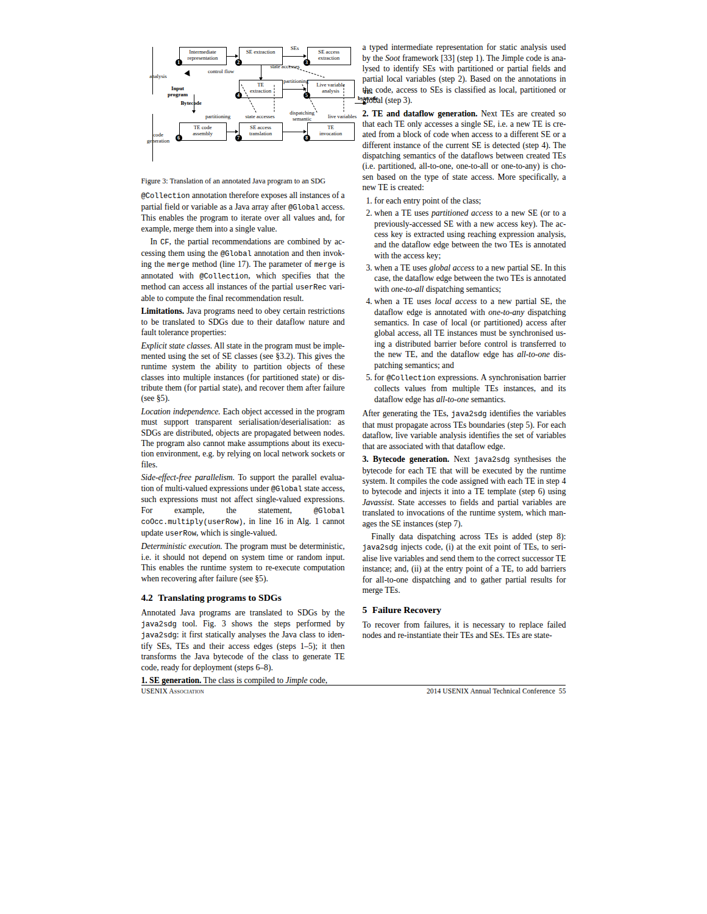analysis
code
generation
Intermediate
representation
1
SE extraction
2
SE access
extraction
3
SEs
Input
program
control flow
state accesses
TE
extraction
4
Live variable
analysis
5
partitioning
TEs
bytecode
Bytecode
partitioning
state accesses
dispatching
semantic
live variables
TE code
assembly
6
SE access
translation
7
TE
invocation
8
Figure 3: Translation of an annotated Java program to an SDG
@Collection annotation therefore exposes all instances of a partial field or variable as a Java array after @Global access. This enables the program to iterate over all values and, for example, merge them into a single value.
In CF, the partial recommendations are combined by accessing them using the @Global annotation and then invoking the merge method (line 17). The parameter of merge is annotated with @Collection, which specifies that the method can access all instances of the partial userRec variable to compute the final recommendation result.
Limitations. Java programs need to obey certain restrictions to be translated to SDGs due to their dataflow nature and fault tolerance properties:
Explicit state classes. All state in the program must be implemented using the set of SE classes (see §3.2). This gives the runtime system the ability to partition objects of these classes into multiple instances (for partitioned state) or distribute them (for partial state), and recover them after failure (see §5).
Location independence. Each object accessed in the program must support transparent serialisation/deserialisation: as SDGs are distributed, objects are propagated between nodes. The program also cannot make assumptions about its execution environment, e.g. by relying on local network sockets or files.
Side-effect-free parallelism. To support the parallel evaluation of multi-valued expressions under @Global state access, such expressions must not affect single-valued expressions. For example, the statement, @Global coOcc.multiply(userRow), in line 16 in Alg. 1 cannot update userRow, which is single-valued.
Deterministic execution. The program must be deterministic, i.e. it should not depend on system time or random input. This enables the runtime system to re-execute computation when recovering after failure (see §5).
4.2 Translating programs to SDGs
Annotated Java programs are translated to SDGs by the java2sdg tool. Fig. 3 shows the steps performed by java2sdg: it first statically analyses the Java class to identify SEs, TEs and their access edges (steps 1–5); it then transforms the Java bytecode of the class to generate TE code, ready for deployment (steps 6–8).
1. SE generation. The class is compiled to Jimple code,
a typed intermediate representation for static analysis used by the Soot framework [33] (step 1). The Jimple code is analysed to identify SEs with partitioned or partial fields and partial local variables (step 2). Based on the annotations in the code, access to SEs is classified as local, partitioned or global (step 3).
2. TE and dataflow generation. Next TEs are created so that each TE only accesses a single SE, i.e. a new TE is created from a block of code when access to a different SE or a different instance of the current SE is detected (step 4). The dispatching semantics of the dataflows between created TEs (i.e. partitioned, all-to-one, one-to-all or one-to-any) is chosen based on the type of state access. More specifically, a new TE is created:
for each entry point of the class;
when a TE uses partitioned access to a new SE (or to a previously-accessed SE with a new access key). The access key is extracted using reaching expression analysis, and the dataflow edge between the two TEs is annotated with the access key;
when a TE uses global access to a new partial SE. In this case, the dataflow edge between the two TEs is annotated with one-to-all dispatching semantics;
when a TE uses local access to a new partial SE, the dataflow edge is annotated with one-to-any dispatching semantics. In case of local (or partitioned) access after global access, all TE instances must be synchronised using a distributed barrier before control is transferred to the new TE, and the dataflow edge has all-to-one dispatching semantics; and
for @Collection expressions. A synchronisation barrier collects values from multiple TEs instances, and its dataflow edge has all-to-one semantics.
After generating the TEs, java2sdg identifies the variables that must propagate across TEs boundaries (step 5). For each dataflow, live variable analysis identifies the set of variables that are associated with that dataflow edge.
3. Bytecode generation. Next java2sdg synthesises the bytecode for each TE that will be executed by the runtime system. It compiles the code assigned with each TE in step 4 to bytecode and injects it into a TE template (step 6) using Javassist. State accesses to fields and partial variables are translated to invocations of the runtime system, which manages the SE instances (step 7).
Finally data dispatching across TEs is added (step 8): java2sdg injects code, (i) at the exit point of TEs, to serialise live variables and send them to the correct successor TE instance; and, (ii) at the entry point of a TE, to add barriers for all-to-one dispatching and to gather partial results for merge TEs.
5 Failure Recovery
To recover from failures, it is necessary to replace failed nodes and re-instantiate their TEs and SEs. TEs are state-
USENIX Association
2014 USENIX Annual Technical Conference 55